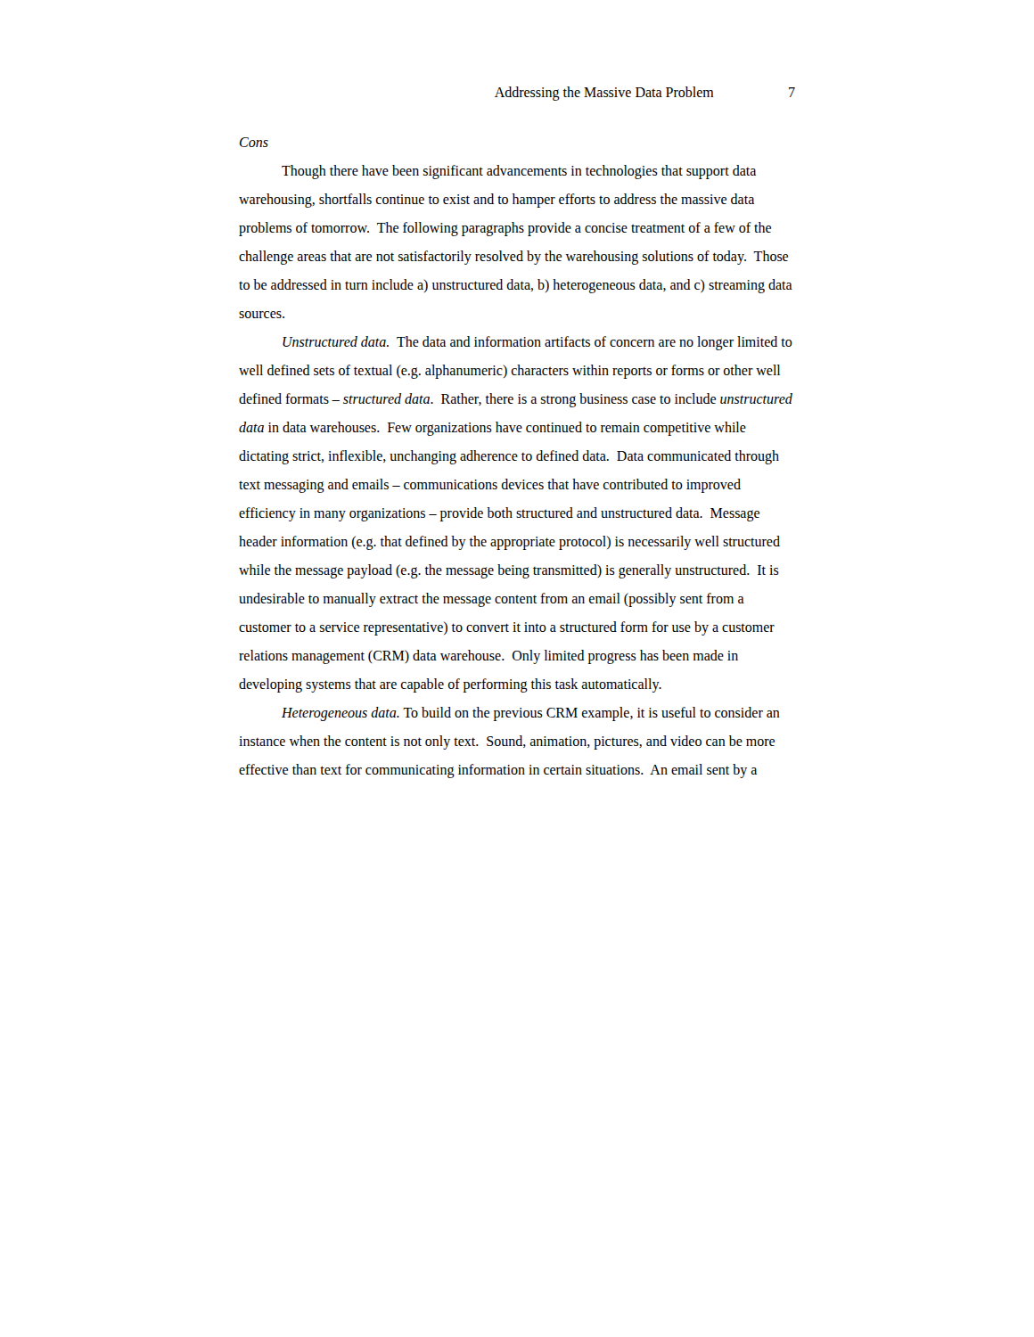Addressing the Massive Data Problem7
Cons
Though there have been significant advancements in technologies that support data warehousing, shortfalls continue to exist and to hamper efforts to address the massive data problems of tomorrow. The following paragraphs provide a concise treatment of a few of the challenge areas that are not satisfactorily resolved by the warehousing solutions of today. Those to be addressed in turn include a) unstructured data, b) heterogeneous data, and c) streaming data sources.
Unstructured data. The data and information artifacts of concern are no longer limited to well defined sets of textual (e.g. alphanumeric) characters within reports or forms or other well defined formats – structured data. Rather, there is a strong business case to include unstructured data in data warehouses. Few organizations have continued to remain competitive while dictating strict, inflexible, unchanging adherence to defined data. Data communicated through text messaging and emails – communications devices that have contributed to improved efficiency in many organizations – provide both structured and unstructured data. Message header information (e.g. that defined by the appropriate protocol) is necessarily well structured while the message payload (e.g. the message being transmitted) is generally unstructured. It is undesirable to manually extract the message content from an email (possibly sent from a customer to a service representative) to convert it into a structured form for use by a customer relations management (CRM) data warehouse. Only limited progress has been made in developing systems that are capable of performing this task automatically.
Heterogeneous data. To build on the previous CRM example, it is useful to consider an instance when the content is not only text. Sound, animation, pictures, and video can be more effective than text for communicating information in certain situations. An email sent by a